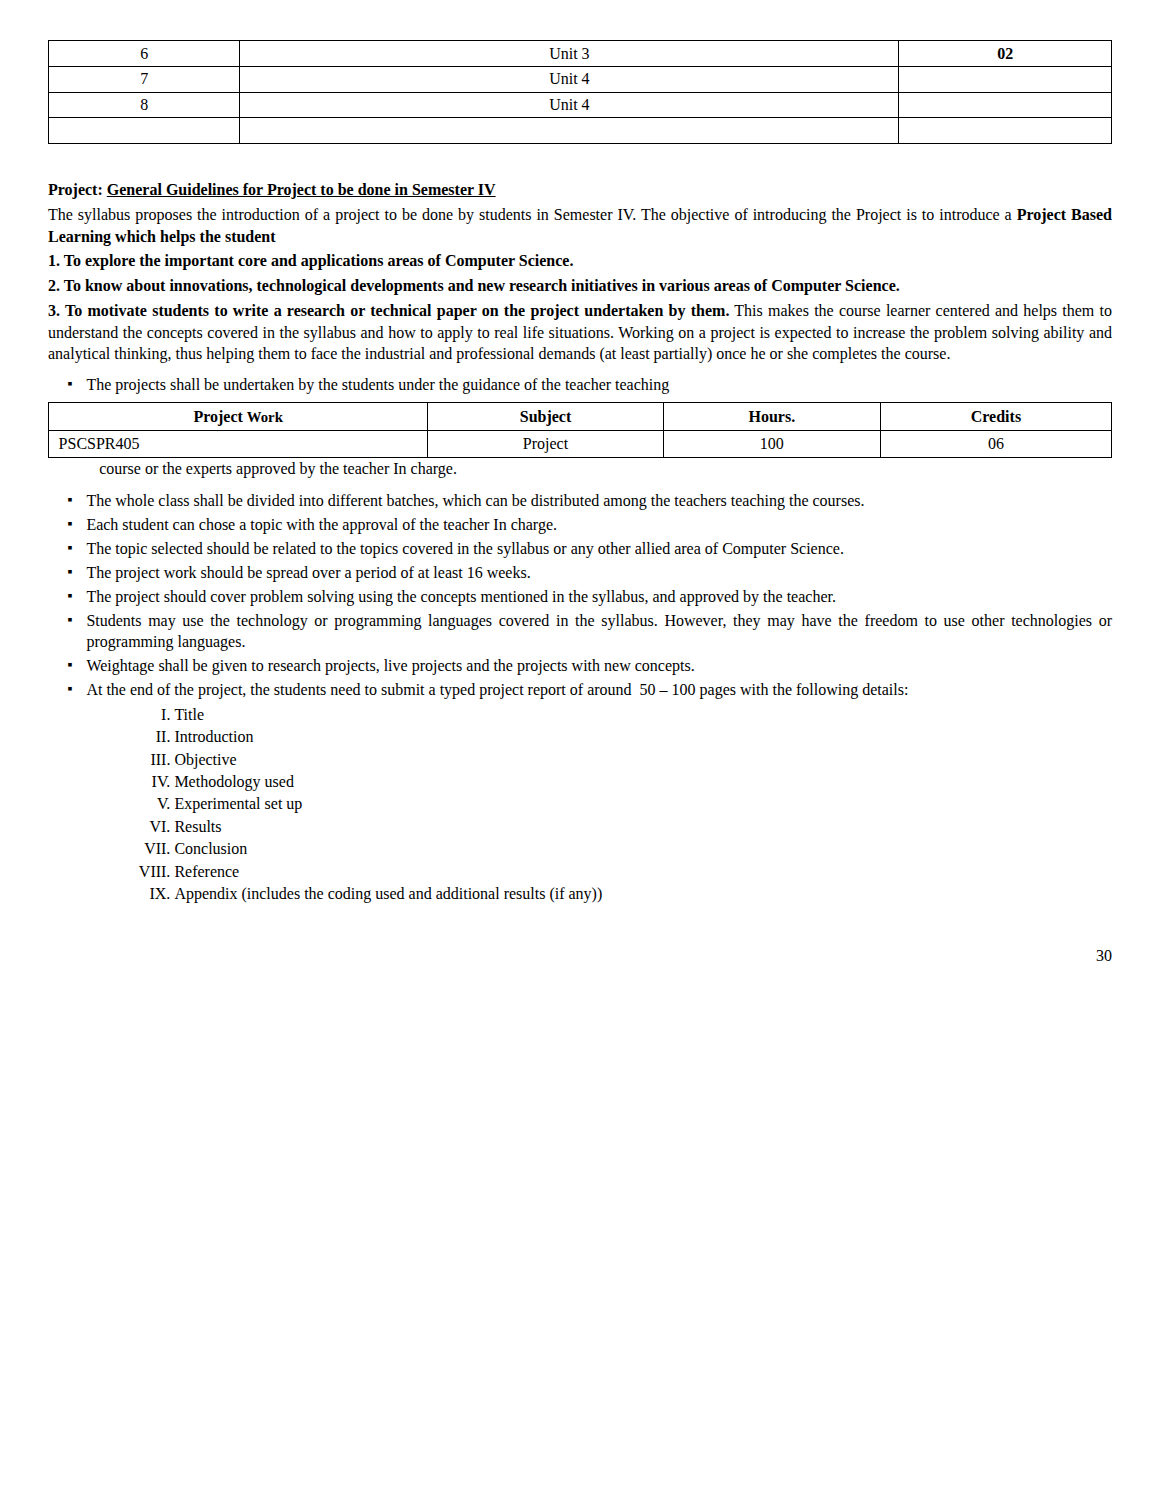| 6 | Unit 3 | 02 |
| 7 | Unit 4 | |
| 8 | Unit 4 | |
Project: General Guidelines for Project to be done in Semester IV
The syllabus proposes the introduction of a project to be done by students in Semester IV. The objective of introducing the Project is to introduce a Project Based Learning which helps the student
1. To explore the important core and applications areas of Computer Science.
2. To know about innovations, technological developments and new research initiatives in various areas of Computer Science.
3. To motivate students to write a research or technical paper on the project undertaken by them. This makes the course learner centered and helps them to understand the concepts covered in the syllabus and how to apply to real life situations. Working on a project is expected to increase the problem solving ability and analytical thinking, thus helping them to face the industrial and professional demands (at least partially) once he or she completes the course.
The projects shall be undertaken by the students under the guidance of the teacher teaching
| Project Work | Subject | Hours. | Credits |
| --- | --- | --- | --- |
| PSCSPR405 | Project | 100 | 06 |
course or the experts approved by the teacher In charge.
The whole class shall be divided into different batches, which can be distributed among the teachers teaching the courses.
Each student can chose a topic with the approval of the teacher In charge.
The topic selected should be related to the topics covered in the syllabus or any other allied area of Computer Science.
The project work should be spread over a period of at least 16 weeks.
The project should cover problem solving using the concepts mentioned in the syllabus, and approved by the teacher.
Students may use the technology or programming languages covered in the syllabus. However, they may have the freedom to use other technologies or programming languages.
Weightage shall be given to research projects, live projects and the projects with new concepts.
At the end of the project, the students need to submit a typed project report of around 50 – 100 pages with the following details:
Title
Introduction
Objective
Methodology used
Experimental set up
Results
Conclusion
Reference
Appendix (includes the coding used and additional results (if any))
30